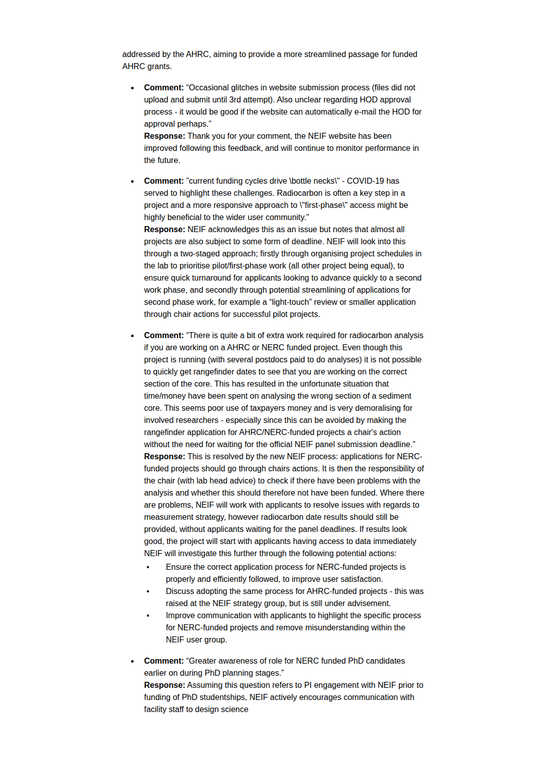addressed by the AHRC, aiming to provide a more streamlined passage for funded AHRC grants.
Comment: “Occasional glitches in website submission process (files did not upload and submit until 3rd attempt). Also unclear regarding HOD approval process - it would be good if the website can automatically e-mail the HOD for approval perhaps.”
Response: Thank you for your comment, the NEIF website has been improved following this feedback, and will continue to monitor performance in the future.
Comment: ”current funding cycles drive \bottle necks\" - COVID-19 has served to highlight these challenges. Radiocarbon is often a key step in a project and a more responsive approach to \"first-phase\" access might be highly beneficial to the wider user community."
Response: NEIF acknowledges this as an issue but notes that almost all projects are also subject to some form of deadline. NEIF will look into this through a two-staged approach; firstly through organising project schedules in the lab to prioritise pilot/first-phase work (all other project being equal), to ensure quick turnaround for applicants looking to advance quickly to a second work phase, and secondly through potential streamlining of applications for second phase work, for example a “light-touch” review or smaller application through chair actions for successful pilot projects.
Comment: “There is quite a bit of extra work required for radiocarbon analysis if you are working on a AHRC or NERC funded project. Even though this project is running (with several postdocs paid to do analyses) it is not possible to quickly get rangefinder dates to see that you are working on the correct section of the core. This has resulted in the unfortunate situation that time/money have been spent on analysing the wrong section of a sediment core. This seems poor use of taxpayers money and is very demoralising for involved researchers - especially since this can be avoided by making the rangefinder application for AHRC/NERC-funded projects a chair's action without the need for waiting for the official NEIF panel submission deadline.”
Response: This is resolved by the new NEIF process: applications for NERC-funded projects should go through chairs actions. It is then the responsibility of the chair (with lab head advice) to check if there have been problems with the analysis and whether this should therefore not have been funded. Where there are problems, NEIF will work with applicants to resolve issues with regards to measurement strategy, however radiocarbon date results should still be provided, without applicants waiting for the panel deadlines. If results look good, the project will start with applicants having access to data immediately
NEIF will investigate this further through the following potential actions: •Ensure the correct application process for NERC-funded projects is properly and efficiently followed, to improve user satisfaction. •Discuss adopting the same process for AHRC-funded projects - this was raised at the NEIF strategy group, but is still under advisement. •Improve communication with applicants to highlight the specific process for NERC-funded projects and remove misunderstanding within the NEIF user group.
Comment: “Greater awareness of role for NERC funded PhD candidates earlier on during PhD planning stages.”
Response: Assuming this question refers to PI engagement with NEIF prior to funding of PhD studentships, NEIF actively encourages communication with facility staff to design science